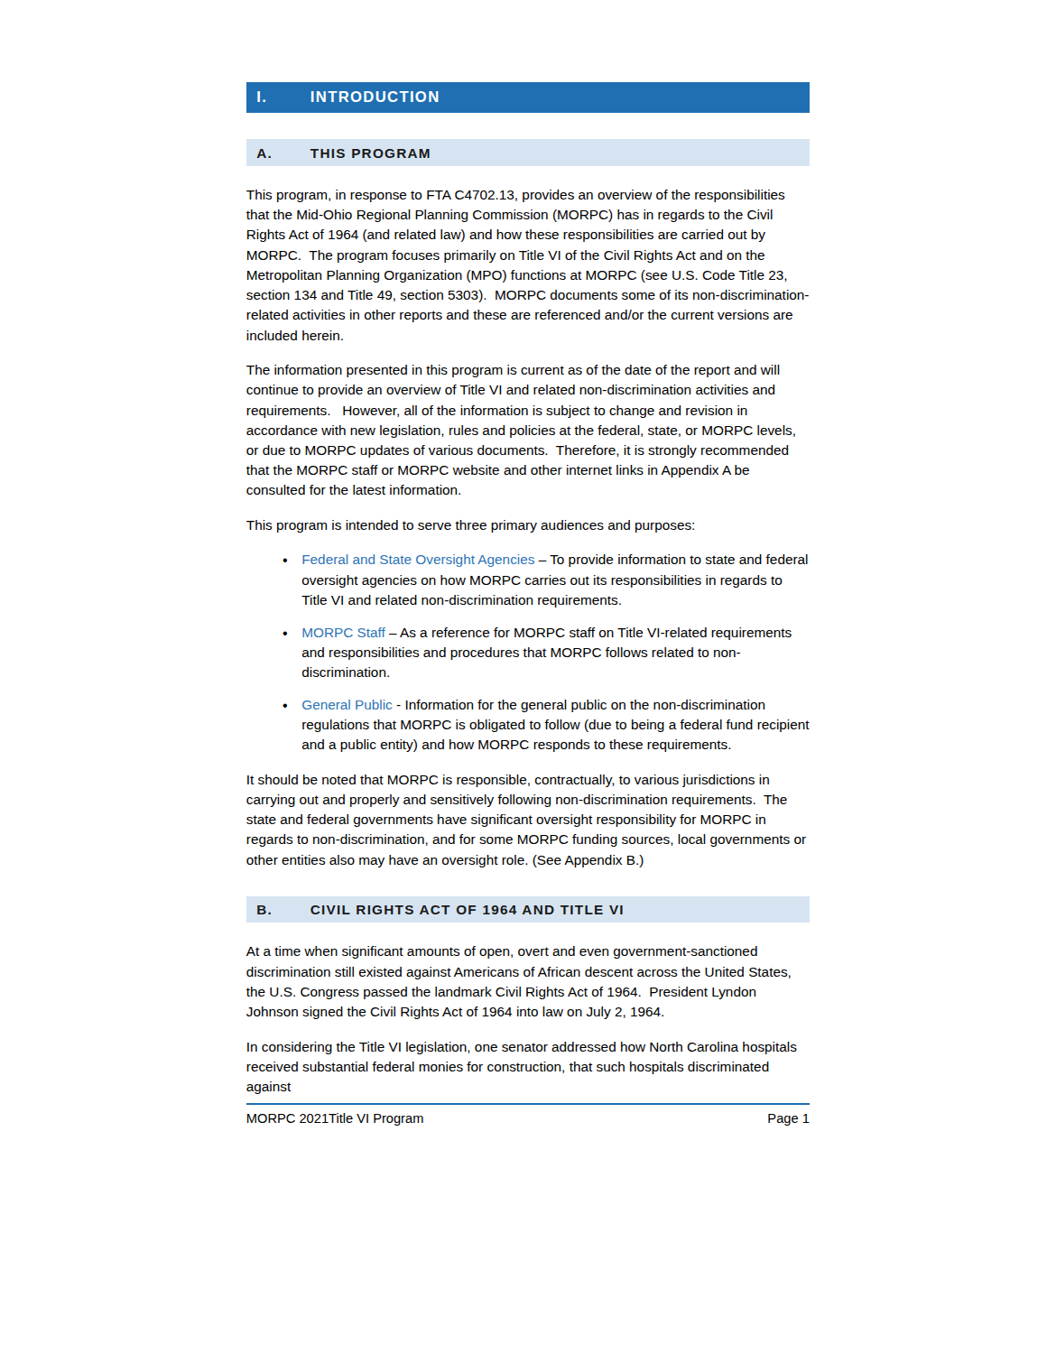I. INTRODUCTION
A. THIS PROGRAM
This program, in response to FTA C4702.13, provides an overview of the responsibilities that the Mid-Ohio Regional Planning Commission (MORPC) has in regards to the Civil Rights Act of 1964 (and related law) and how these responsibilities are carried out by MORPC. The program focuses primarily on Title VI of the Civil Rights Act and on the Metropolitan Planning Organization (MPO) functions at MORPC (see U.S. Code Title 23, section 134 and Title 49, section 5303). MORPC documents some of its non-discrimination-related activities in other reports and these are referenced and/or the current versions are included herein.
The information presented in this program is current as of the date of the report and will continue to provide an overview of Title VI and related non-discrimination activities and requirements. However, all of the information is subject to change and revision in accordance with new legislation, rules and policies at the federal, state, or MORPC levels, or due to MORPC updates of various documents. Therefore, it is strongly recommended that the MORPC staff or MORPC website and other internet links in Appendix A be consulted for the latest information.
This program is intended to serve three primary audiences and purposes:
Federal and State Oversight Agencies – To provide information to state and federal oversight agencies on how MORPC carries out its responsibilities in regards to Title VI and related non-discrimination requirements.
MORPC Staff – As a reference for MORPC staff on Title VI-related requirements and responsibilities and procedures that MORPC follows related to non-discrimination.
General Public - Information for the general public on the non-discrimination regulations that MORPC is obligated to follow (due to being a federal fund recipient and a public entity) and how MORPC responds to these requirements.
It should be noted that MORPC is responsible, contractually, to various jurisdictions in carrying out and properly and sensitively following non-discrimination requirements. The state and federal governments have significant oversight responsibility for MORPC in regards to non-discrimination, and for some MORPC funding sources, local governments or other entities also may have an oversight role. (See Appendix B.)
B. CIVIL RIGHTS ACT OF 1964 AND TITLE VI
At a time when significant amounts of open, overt and even government-sanctioned discrimination still existed against Americans of African descent across the United States, the U.S. Congress passed the landmark Civil Rights Act of 1964. President Lyndon Johnson signed the Civil Rights Act of 1964 into law on July 2, 1964.
In considering the Title VI legislation, one senator addressed how North Carolina hospitals received substantial federal monies for construction, that such hospitals discriminated against
MORPC 2021Title VI Program Page 1